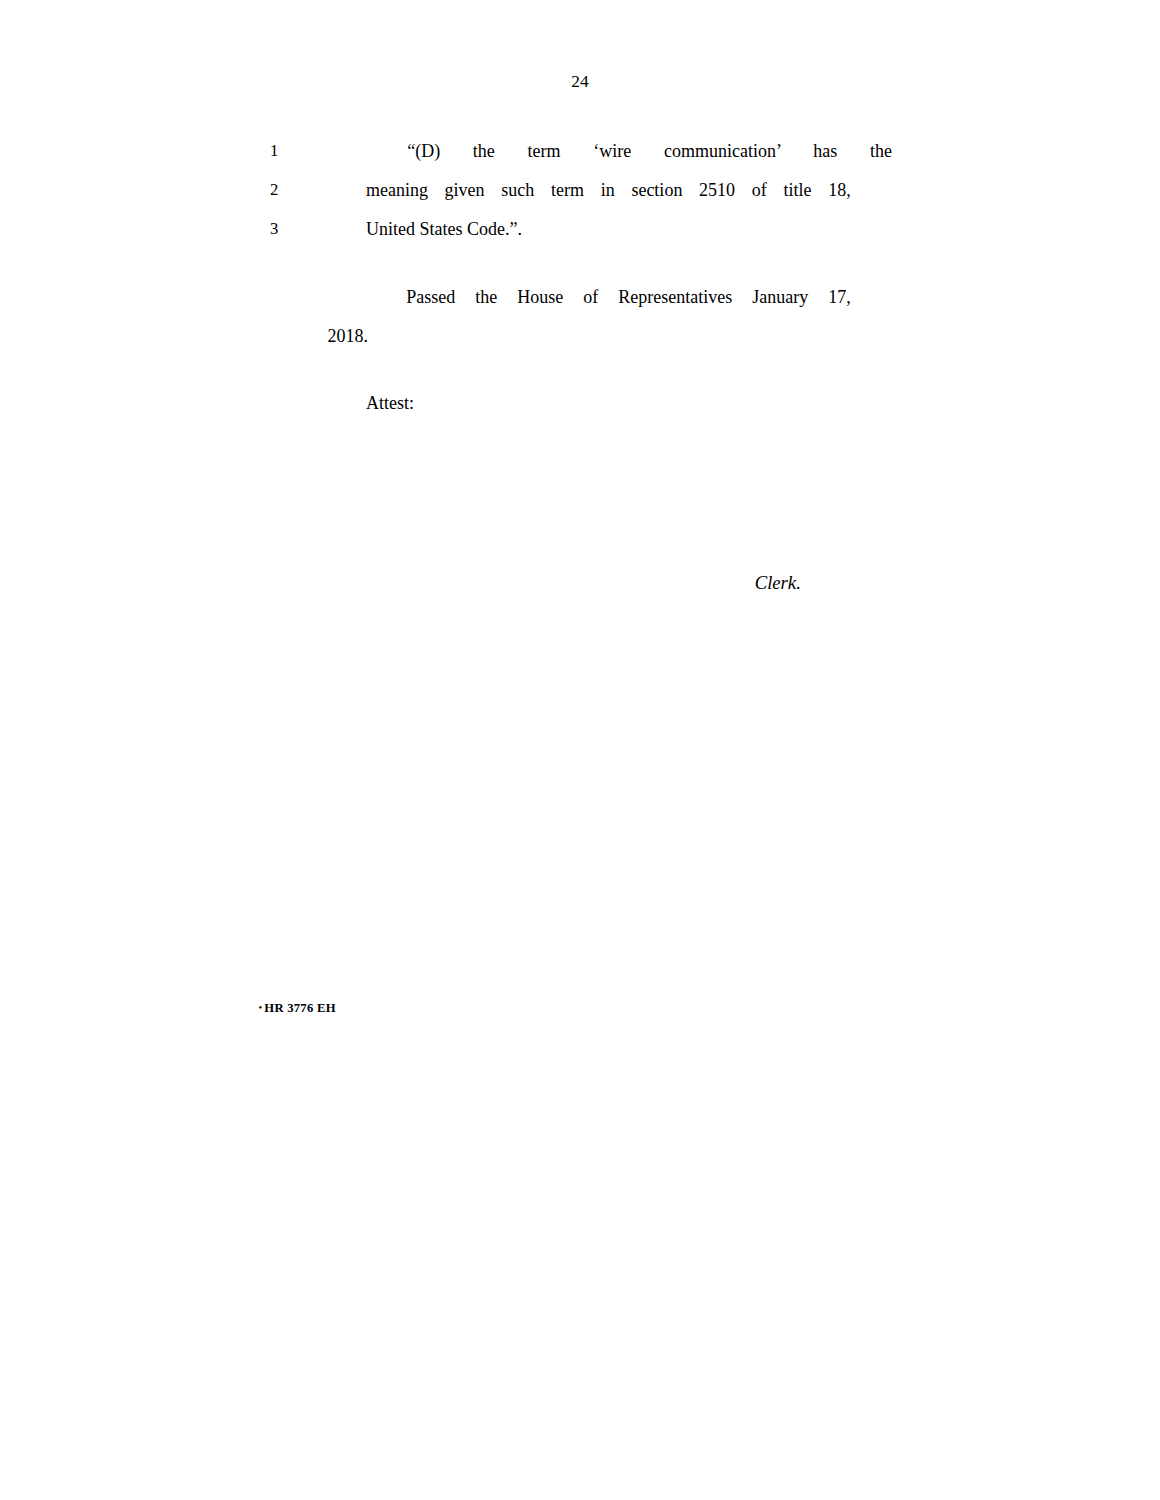24
1 “(D) the term ‘wire communication’ has the
2 meaning given such term in section 2510 of title 18,
3 United States Code.”.
Passed the House of Representatives January 17, 2018.
Attest:
Clerk.
•HR 3776 EH